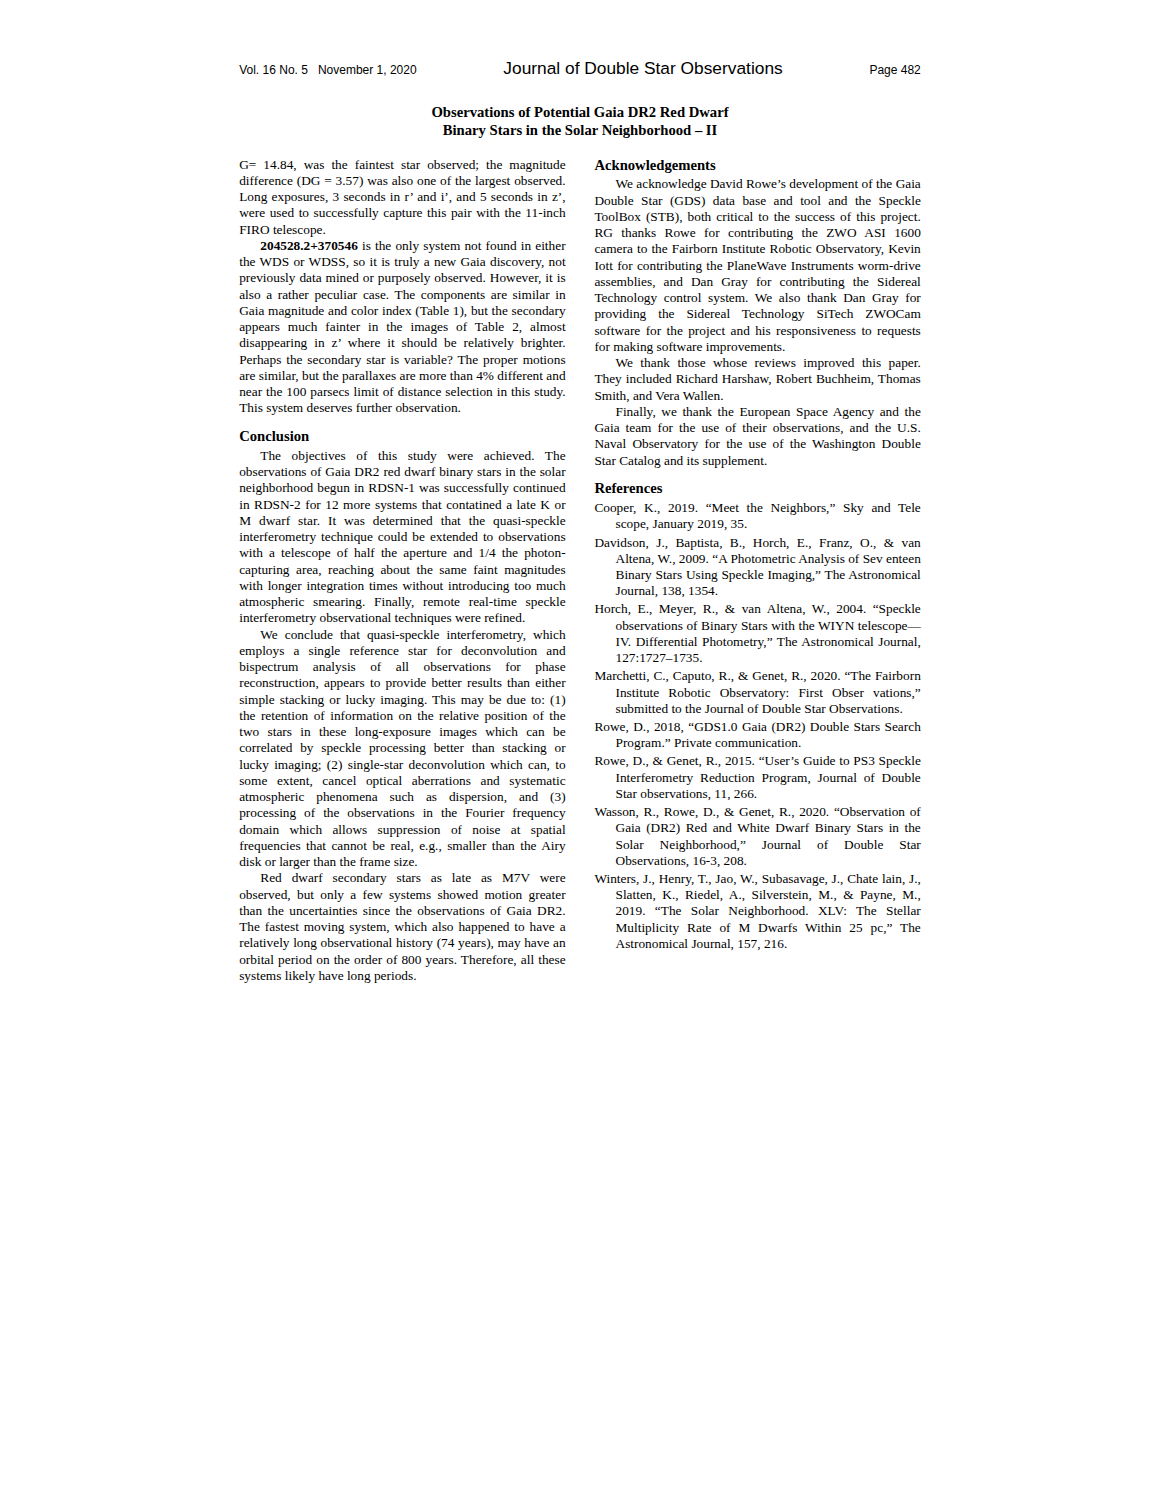Vol. 16 No. 5 November 1, 2020 Journal of Double Star Observations Page 482
Observations of Potential Gaia DR2 Red Dwarf
Binary Stars in the Solar Neighborhood – II
G= 14.84, was the faintest star observed; the magnitude difference (DG = 3.57) was also one of the largest observed. Long exposures, 3 seconds in r’ and i’, and 5 seconds in z’, were used to successfully capture this pair with the 11-inch FIRO telescope.
204528.2+370546 is the only system not found in either the WDS or WDSS, so it is truly a new Gaia discovery, not previously data mined or purposely observed. However, it is also a rather peculiar case. The components are similar in Gaia magnitude and color index (Table 1), but the secondary appears much fainter in the images of Table 2, almost disappearing in z’ where it should be relatively brighter. Perhaps the secondary star is variable? The proper motions are similar, but the parallaxes are more than 4% different and near the 100 parsecs limit of distance selection in this study. This system deserves further observation.
Conclusion
The objectives of this study were achieved. The observations of Gaia DR2 red dwarf binary stars in the solar neighborhood begun in RDSN-1 was successfully continued in RDSN-2 for 12 more systems that contatined a late K or M dwarf star. It was determined that the quasi-speckle interferometry technique could be extended to observations with a telescope of half the aperture and 1/4 the photon-capturing area, reaching about the same faint magnitudes with longer integration times without introducing too much atmospheric smearing. Finally, remote real-time speckle interferometry observational techniques were refined.
We conclude that quasi-speckle interferometry, which employs a single reference star for deconvolution and bispectrum analysis of all observations for phase reconstruction, appears to provide better results than either simple stacking or lucky imaging. This may be due to: (1) the retention of information on the relative position of the two stars in these long-exposure images which can be correlated by speckle processing better than stacking or lucky imaging; (2) single-star deconvolution which can, to some extent, cancel optical aberrations and systematic atmospheric phenomena such as dispersion, and (3) processing of the observations in the Fourier frequency domain which allows suppression of noise at spatial frequencies that cannot be real, e.g., smaller than the Airy disk or larger than the frame size.
Red dwarf secondary stars as late as M7V were observed, but only a few systems showed motion greater than the uncertainties since the observations of Gaia DR2. The fastest moving system, which also happened to have a relatively long observational history (74 years), may have an orbital period on the order of 800 years. Therefore, all these systems likely have long periods.
Acknowledgements
We acknowledge David Rowe’s development of the Gaia Double Star (GDS) data base and tool and the Speckle ToolBox (STB), both critical to the success of this project. RG thanks Rowe for contributing the ZWO ASI 1600 camera to the Fairborn Institute Robotic Observatory, Kevin Iott for contributing the PlaneWave Instruments worm-drive assemblies, and Dan Gray for contributing the Sidereal Technology control system. We also thank Dan Gray for providing the Sidereal Technology SiTech ZWOCam software for the project and his responsiveness to requests for making software improvements.
We thank those whose reviews improved this paper. They included Richard Harshaw, Robert Buchheim, Thomas Smith, and Vera Wallen.
Finally, we thank the European Space Agency and the Gaia team for the use of their observations, and the U.S. Naval Observatory for the use of the Washington Double Star Catalog and its supplement.
References
Cooper, K., 2019. “Meet the Neighbors,” Sky and Tele scope, January 2019, 35.
Davidson, J., Baptista, B., Horch, E., Franz, O., & van Altena, W., 2009. “A Photometric Analysis of Sev enteen Binary Stars Using Speckle Imaging,” The Astronomical Journal, 138, 1354.
Horch, E., Meyer, R., & van Altena, W., 2004. “Speckle observations of Binary Stars with the WIYN telescope—IV. Differential Photometry,” The Astronomical Journal, 127:1727–1735.
Marchetti, C., Caputo, R., & Genet, R., 2020. “The Fairborn Institute Robotic Observatory: First Obser vations,” submitted to the Journal of Double Star Observations.
Rowe, D., 2018, “GDS1.0 Gaia (DR2) Double Stars Search Program.” Private communication.
Rowe, D., & Genet, R., 2015. “User’s Guide to PS3 Speckle Interferometry Reduction Program, Journal of Double Star observations, 11, 266.
Wasson, R., Rowe, D., & Genet, R., 2020. “Observation of Gaia (DR2) Red and White Dwarf Binary Stars in the Solar Neighborhood,” Journal of Double Star Observations, 16-3, 208.
Winters, J., Henry, T., Jao, W., Subasavage, J., Chate lain, J., Slatten, K., Riedel, A., Silverstein, M., & Payne, M., 2019. “The Solar Neighborhood. XLV: The Stellar Multiplicity Rate of M Dwarfs Within 25 pc,” The Astronomical Journal, 157, 216.